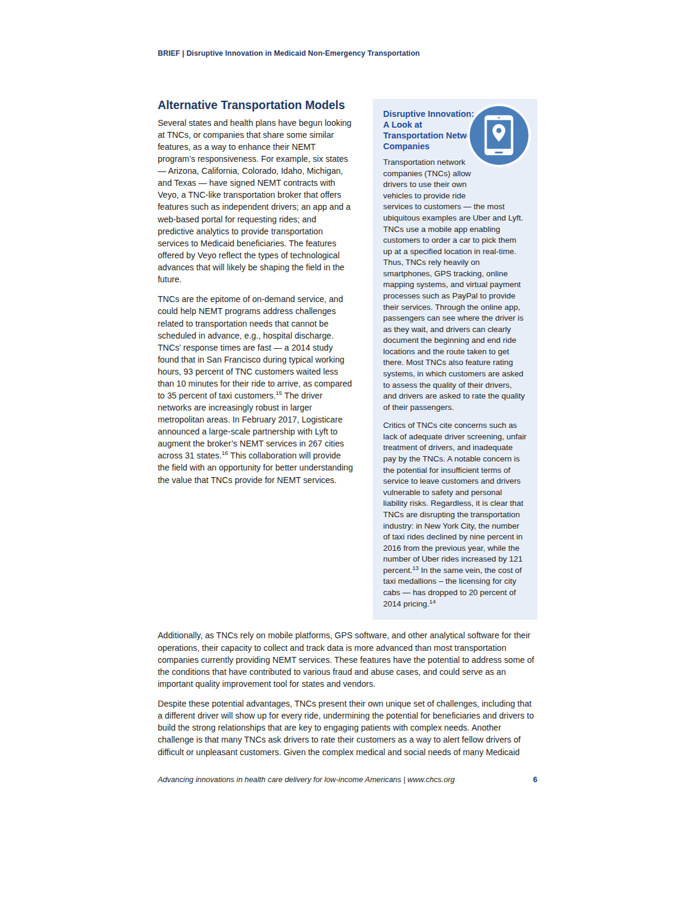BRIEF | Disruptive Innovation in Medicaid Non-Emergency Transportation
Alternative Transportation Models
Several states and health plans have begun looking at TNCs, or companies that share some similar features, as a way to enhance their NEMT program’s responsiveness. For example, six states — Arizona, California, Colorado, Idaho, Michigan, and Texas — have signed NEMT contracts with Veyo, a TNC-like transportation broker that offers features such as independent drivers; an app and a web-based portal for requesting rides; and predictive analytics to provide transportation services to Medicaid beneficiaries. The features offered by Veyo reflect the types of technological advances that will likely be shaping the field in the future.
TNCs are the epitome of on-demand service, and could help NEMT programs address challenges related to transportation needs that cannot be scheduled in advance, e.g., hospital discharge. TNCs’ response times are fast — a 2014 study found that in San Francisco during typical working hours, 93 percent of TNC customers waited less than 10 minutes for their ride to arrive, as compared to 35 percent of taxi customers.15 The driver networks are increasingly robust in larger metropolitan areas. In February 2017, Logisticare announced a large-scale partnership with Lyft to augment the broker’s NEMT services in 267 cities across 31 states.16 This collaboration will provide the field with an opportunity for better understanding the value that TNCs provide for NEMT services.
Disruptive Innovation: A Look at Transportation Network Companies
Transportation network companies (TNCs) allow drivers to use their own vehicles to provide ride services to customers — the most ubiquitous examples are Uber and Lyft. TNCs use a mobile app enabling customers to order a car to pick them up at a specified location in real-time. Thus, TNCs rely heavily on smartphones, GPS tracking, online mapping systems, and virtual payment processes such as PayPal to provide their services. Through the online app, passengers can see where the driver is as they wait, and drivers can clearly document the beginning and end ride locations and the route taken to get there. Most TNCs also feature rating systems, in which customers are asked to assess the quality of their drivers, and drivers are asked to rate the quality of their passengers.
Critics of TNCs cite concerns such as lack of adequate driver screening, unfair treatment of drivers, and inadequate pay by the TNCs. A notable concern is the potential for insufficient terms of service to leave customers and drivers vulnerable to safety and personal liability risks. Regardless, it is clear that TNCs are disrupting the transportation industry: in New York City, the number of taxi rides declined by nine percent in 2016 from the previous year, while the number of Uber rides increased by 121 percent.13 In the same vein, the cost of taxi medallions – the licensing for city cabs — has dropped to 20 percent of 2014 pricing.14
Additionally, as TNCs rely on mobile platforms, GPS software, and other analytical software for their operations, their capacity to collect and track data is more advanced than most transportation companies currently providing NEMT services. These features have the potential to address some of the conditions that have contributed to various fraud and abuse cases, and could serve as an important quality improvement tool for states and vendors.
Despite these potential advantages, TNCs present their own unique set of challenges, including that a different driver will show up for every ride, undermining the potential for beneficiaries and drivers to build the strong relationships that are key to engaging patients with complex needs. Another challenge is that many TNCs ask drivers to rate their customers as a way to alert fellow drivers of difficult or unpleasant customers. Given the complex medical and social needs of many Medicaid
Advancing innovations in health care delivery for low-income Americans | www.chcs.org
6